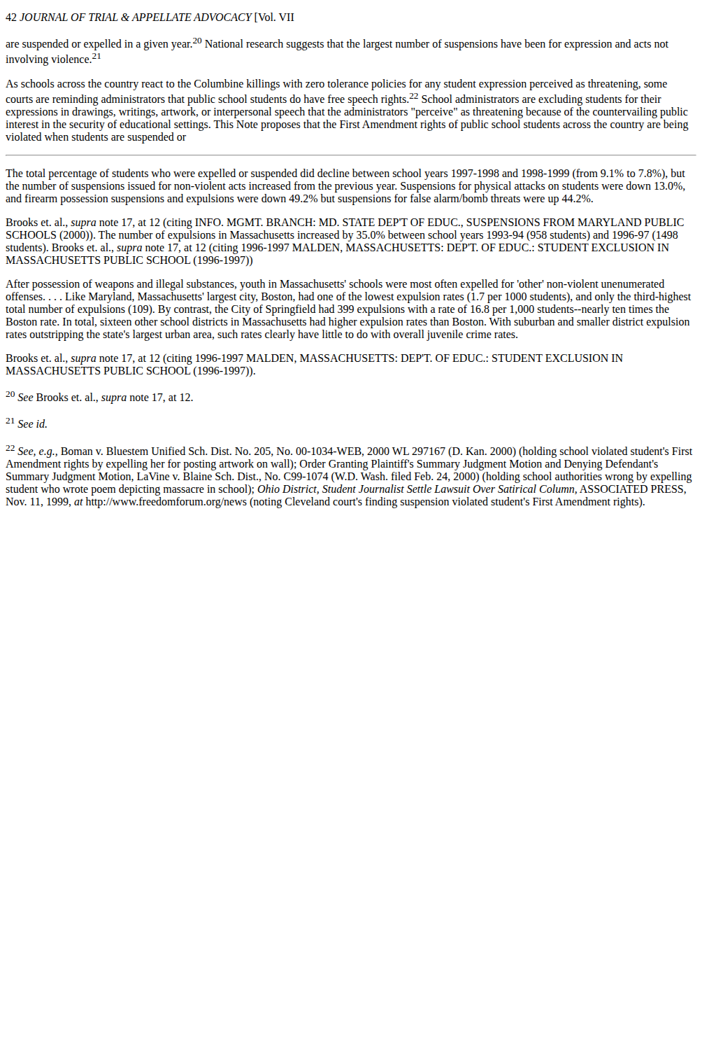42 JOURNAL OF TRIAL & APPELLATE ADVOCACY [Vol. VII
are suspended or expelled in a given year.20 National research suggests that the largest number of suspensions have been for expression and acts not involving violence.21
As schools across the country react to the Columbine killings with zero tolerance policies for any student expression perceived as threatening, some courts are reminding administrators that public school students do have free speech rights.22 School administrators are excluding students for their expressions in drawings, writings, artwork, or interpersonal speech that the administrators "perceive" as threatening because of the countervailing public interest in the security of educational settings. This Note proposes that the First Amendment rights of public school students across the country are being violated when students are suspended or
The total percentage of students who were expelled or suspended did decline between school years 1997-1998 and 1998-1999 (from 9.1% to 7.8%), but the number of suspensions issued for non-violent acts increased from the previous year. Suspensions for physical attacks on students were down 13.0%, and firearm possession suspensions and expulsions were down 49.2% but suspensions for false alarm/bomb threats were up 44.2%.
Brooks et. al., supra note 17, at 12 (citing INFO. MGMT. BRANCH: MD. STATE DEP'T OF EDUC., SUSPENSIONS FROM MARYLAND PUBLIC SCHOOLS (2000)). The number of expulsions in Massachusetts increased by 35.0% between school years 1993-94 (958 students) and 1996-97 (1498 students). Brooks et. al., supra note 17, at 12 (citing 1996-1997 MALDEN, MASSACHUSETTS: DEP'T. OF EDUC.: STUDENT EXCLUSION IN MASSACHUSETTS PUBLIC SCHOOL (1996-1997))
After possession of weapons and illegal substances, youth in Massachusetts' schools were most often expelled for 'other' non-violent unenumerated offenses. . . . Like Maryland, Massachusetts' largest city, Boston, had one of the lowest expulsion rates (1.7 per 1000 students), and only the third-highest total number of expulsions (109). By contrast, the City of Springfield had 399 expulsions with a rate of 16.8 per 1,000 students--nearly ten times the Boston rate. In total, sixteen other school districts in Massachusetts had higher expulsion rates than Boston. With suburban and smaller district expulsion rates outstripping the state's largest urban area, such rates clearly have little to do with overall juvenile crime rates.
Brooks et. al., supra note 17, at 12 (citing 1996-1997 MALDEN, MASSACHUSETTS: DEP'T. OF EDUC.: STUDENT EXCLUSION IN MASSACHUSETTS PUBLIC SCHOOL (1996-1997)).
20 See Brooks et. al., supra note 17, at 12.
21 See id.
22 See, e.g., Boman v. Bluestem Unified Sch. Dist. No. 205, No. 00-1034-WEB, 2000 WL 297167 (D. Kan. 2000) (holding school violated student's First Amendment rights by expelling her for posting artwork on wall); Order Granting Plaintiff's Summary Judgment Motion and Denying Defendant's Summary Judgment Motion, LaVine v. Blaine Sch. Dist., No. C99-1074 (W.D. Wash. filed Feb. 24, 2000) (holding school authorities wrong by expelling student who wrote poem depicting massacre in school); Ohio District, Student Journalist Settle Lawsuit Over Satirical Column, ASSOCIATED PRESS, Nov. 11, 1999, at http://www.freedomforum.org/news (noting Cleveland court's finding suspension violated student's First Amendment rights).